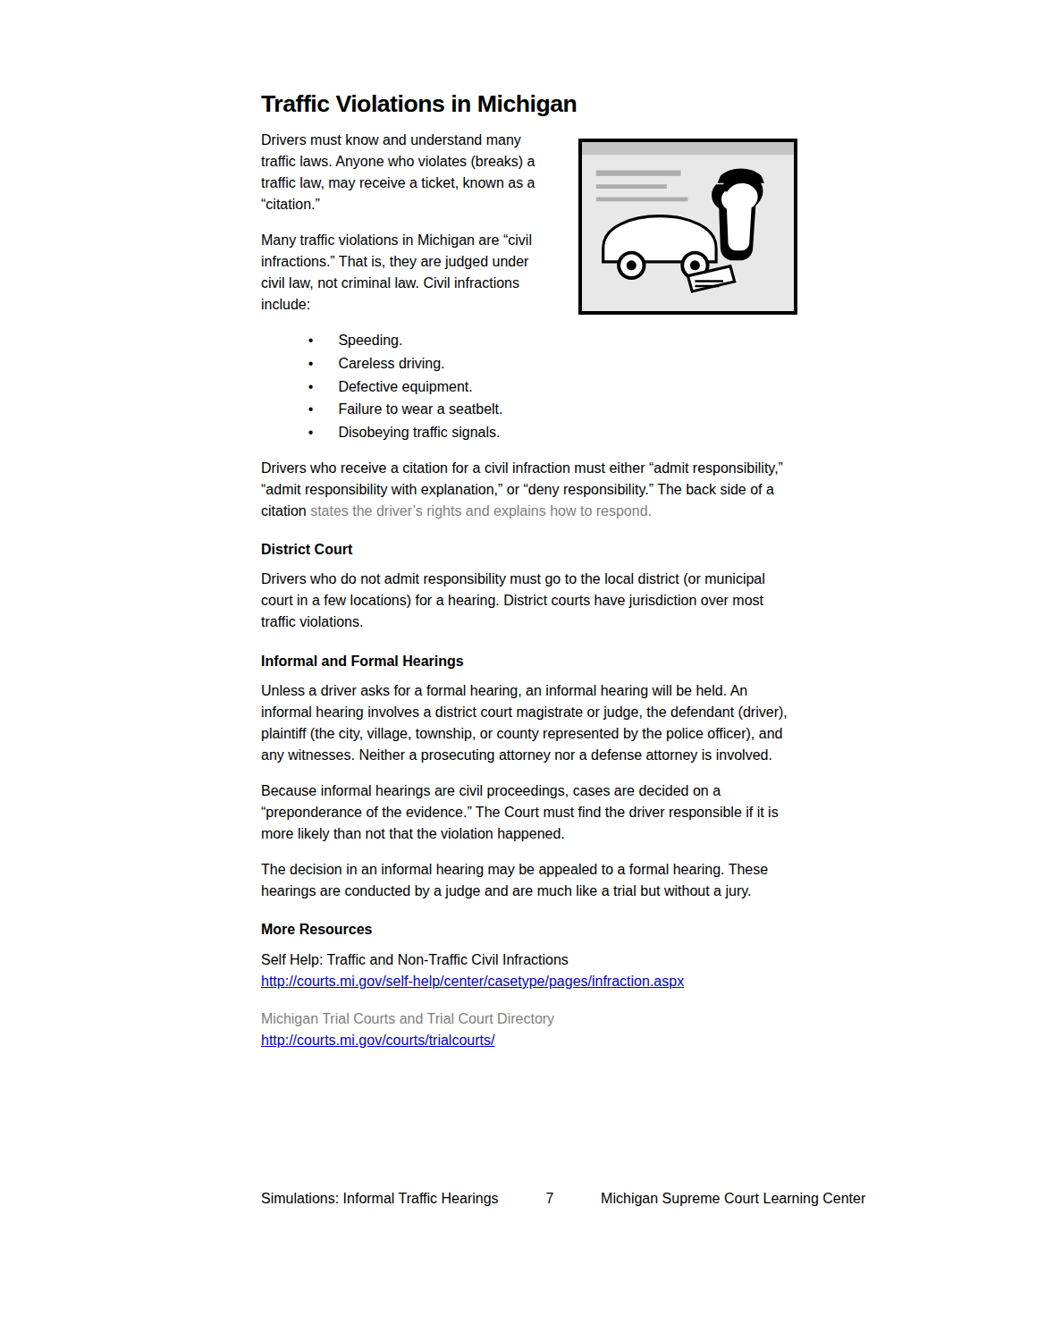Traffic Violations in Michigan
Drivers must know and understand many traffic laws. Anyone who violates (breaks) a traffic law, may receive a ticket, known as a “citation.”
Many traffic violations in Michigan are “civil infractions.” That is, they are judged under civil law, not criminal law. Civil infractions include:
Speeding.
Careless driving.
Defective equipment.
Failure to wear a seatbelt.
Disobeying traffic signals.
Drivers who receive a citation for a civil infraction must either “admit responsibility,” “admit responsibility with explanation,” or “deny responsibility.” The back side of a citation states the driver’s rights and explains how to respond.
District Court
Drivers who do not admit responsibility must go to the local district (or municipal court in a few locations) for a hearing. District courts have jurisdiction over most traffic violations.
Informal and Formal Hearings
Unless a driver asks for a formal hearing, an informal hearing will be held. An informal hearing involves a district court magistrate or judge, the defendant (driver), plaintiff (the city, village, township, or county represented by the police officer), and any witnesses. Neither a prosecuting attorney nor a defense attorney is involved.
Because informal hearings are civil proceedings, cases are decided on a “preponderance of the evidence.” The Court must find the driver responsible if it is more likely than not that the violation happened.
The decision in an informal hearing may be appealed to a formal hearing. These hearings are conducted by a judge and are much like a trial but without a jury.
More Resources
Self Help: Traffic and Non-Traffic Civil Infractions
http://courts.mi.gov/self-help/center/casetype/pages/infraction.aspx
Michigan Trial Courts and Trial Court Directory
http://courts.mi.gov/courts/trialcourts/
Simulations: Informal Traffic Hearings 7 Michigan Supreme Court Learning Center